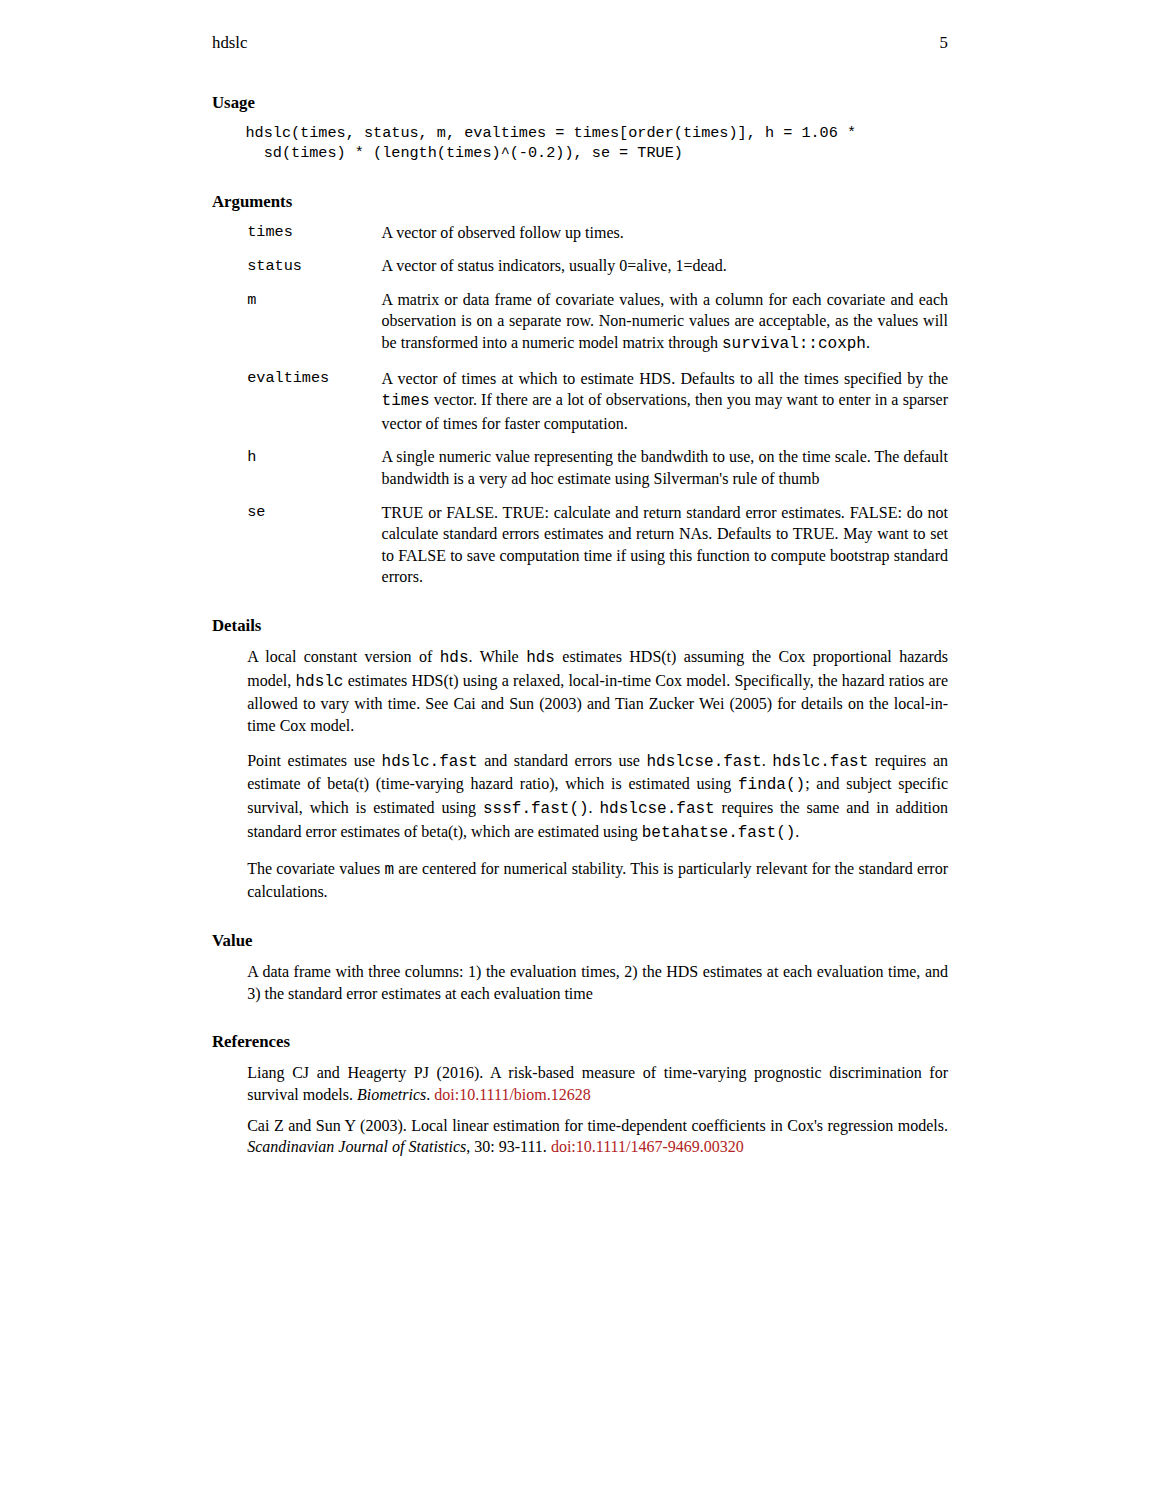hdslc 5
Usage
hdslc(times, status, m, evaltimes = times[order(times)], h = 1.06 *
  sd(times) * (length(times)^(-0.2)), se = TRUE)
Arguments
times
A vector of observed follow up times.
status
A vector of status indicators, usually 0=alive, 1=dead.
m
A matrix or data frame of covariate values, with a column for each covariate and each observation is on a separate row. Non-numeric values are acceptable, as the values will be transformed into a numeric model matrix through survival::coxph.
evaltimes
A vector of times at which to estimate HDS. Defaults to all the times specified by the times vector. If there are a lot of observations, then you may want to enter in a sparser vector of times for faster computation.
h
A single numeric value representing the bandwdith to use, on the time scale. The default bandwidth is a very ad hoc estimate using Silverman's rule of thumb
se
TRUE or FALSE. TRUE: calculate and return standard error estimates. FALSE: do not calculate standard errors estimates and return NAs. Defaults to TRUE. May want to set to FALSE to save computation time if using this function to compute bootstrap standard errors.
Details
A local constant version of hds. While hds estimates HDS(t) assuming the Cox proportional hazards model, hdslc estimates HDS(t) using a relaxed, local-in-time Cox model. Specifically, the hazard ratios are allowed to vary with time. See Cai and Sun (2003) and Tian Zucker Wei (2005) for details on the local-in-time Cox model.
Point estimates use hdslc.fast and standard errors use hdslcse.fast. hdslc.fast requires an estimate of beta(t) (time-varying hazard ratio), which is estimated using finda(); and subject specific survival, which is estimated using sssf.fast(). hdslcse.fast requires the same and in addition standard error estimates of beta(t), which are estimated using betahatse.fast().
The covariate values m are centered for numerical stability. This is particularly relevant for the standard error calculations.
Value
A data frame with three columns: 1) the evaluation times, 2) the HDS estimates at each evaluation time, and 3) the standard error estimates at each evaluation time
References
Liang CJ and Heagerty PJ (2016). A risk-based measure of time-varying prognostic discrimination for survival models. Biometrics. doi:10.1111/biom.12628
Cai Z and Sun Y (2003). Local linear estimation for time-dependent coefficients in Cox's regression models. Scandinavian Journal of Statistics, 30: 93-111. doi:10.1111/1467-9469.00320